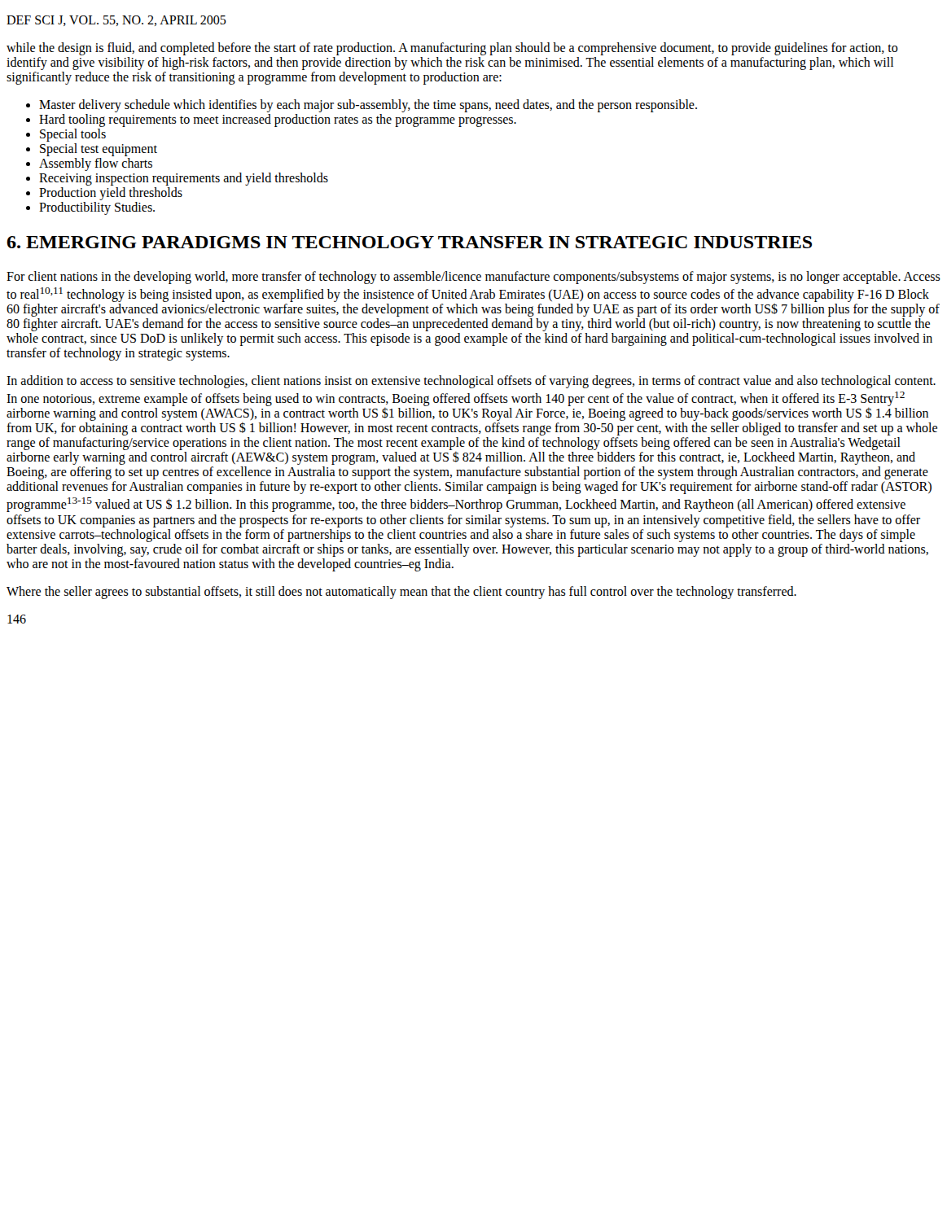DEF SCI J, VOL. 55, NO. 2, APRIL 2005
while the design is fluid, and completed before the start of rate production. A manufacturing plan should be a comprehensive document, to provide guidelines for action, to identify and give visibility of high-risk factors, and then provide direction by which the risk can be minimised. The essential elements of a manufacturing plan, which will significantly reduce the risk of transitioning a programme from development to production are:
Master delivery schedule which identifies by each major sub-assembly, the time spans, need dates, and the person responsible.
Hard tooling requirements to meet increased production rates as the programme progresses.
Special tools
Special test equipment
Assembly flow charts
Receiving inspection requirements and yield thresholds
Production yield thresholds
Productibility Studies.
6. EMERGING PARADIGMS IN TECHNOLOGY TRANSFER IN STRATEGIC INDUSTRIES
For client nations in the developing world, more transfer of technology to assemble/licence manufacture components/subsystems of major systems, is no longer acceptable. Access to real10,11 technology is being insisted upon, as exemplified by the insistence of United Arab Emirates (UAE) on access to source codes of the advance capability F-16 D Block 60 fighter aircraft's advanced avionics/electronic warfare suites, the development of which was being funded by UAE as part of its order worth US$ 7 billion plus for the supply of 80 fighter aircraft. UAE's demand for the access to sensitive source codes–an unprecedented demand by a tiny, third world (but oil-rich) country, is now threatening to scuttle the whole contract, since US DoD is unlikely to permit such access. This episode is a good example of the kind of hard bargaining and political-cum-technological issues involved in transfer of technology in strategic systems.
In addition to access to sensitive technologies, client nations insist on extensive technological offsets of varying degrees, in terms of contract value and also technological content. In one notorious, extreme example of offsets being used to win contracts, Boeing offered offsets worth 140 per cent of the value of contract, when it offered its E-3 Sentry12 airborne warning and control system (AWACS), in a contract worth US $1 billion, to UK's Royal Air Force, ie, Boeing agreed to buy-back goods/services worth US $ 1.4 billion from UK, for obtaining a contract worth US $ 1 billion! However, in most recent contracts, offsets range from 30-50 per cent, with the seller obliged to transfer and set up a whole range of manufacturing/service operations in the client nation. The most recent example of the kind of technology offsets being offered can be seen in Australia's Wedgetail airborne early warning and control aircraft (AEW&C) system program, valued at US $ 824 million. All the three bidders for this contract, ie, Lockheed Martin, Raytheon, and Boeing, are offering to set up centres of excellence in Australia to support the system, manufacture substantial portion of the system through Australian contractors, and generate additional revenues for Australian companies in future by re-export to other clients. Similar campaign is being waged for UK's requirement for airborne stand-off radar (ASTOR) programme13-15 valued at US $ 1.2 billion. In this programme, too, the three bidders–Northrop Grumman, Lockheed Martin, and Raytheon (all American) offered extensive offsets to UK companies as partners and the prospects for re-exports to other clients for similar systems. To sum up, in an intensively competitive field, the sellers have to offer extensive carrots–technological offsets in the form of partnerships to the client countries and also a share in future sales of such systems to other countries. The days of simple barter deals, involving, say, crude oil for combat aircraft or ships or tanks, are essentially over. However, this particular scenario may not apply to a group of third-world nations, who are not in the most-favoured nation status with the developed countries–eg India.
Where the seller agrees to substantial offsets, it still does not automatically mean that the client country has full control over the technology transferred.
146